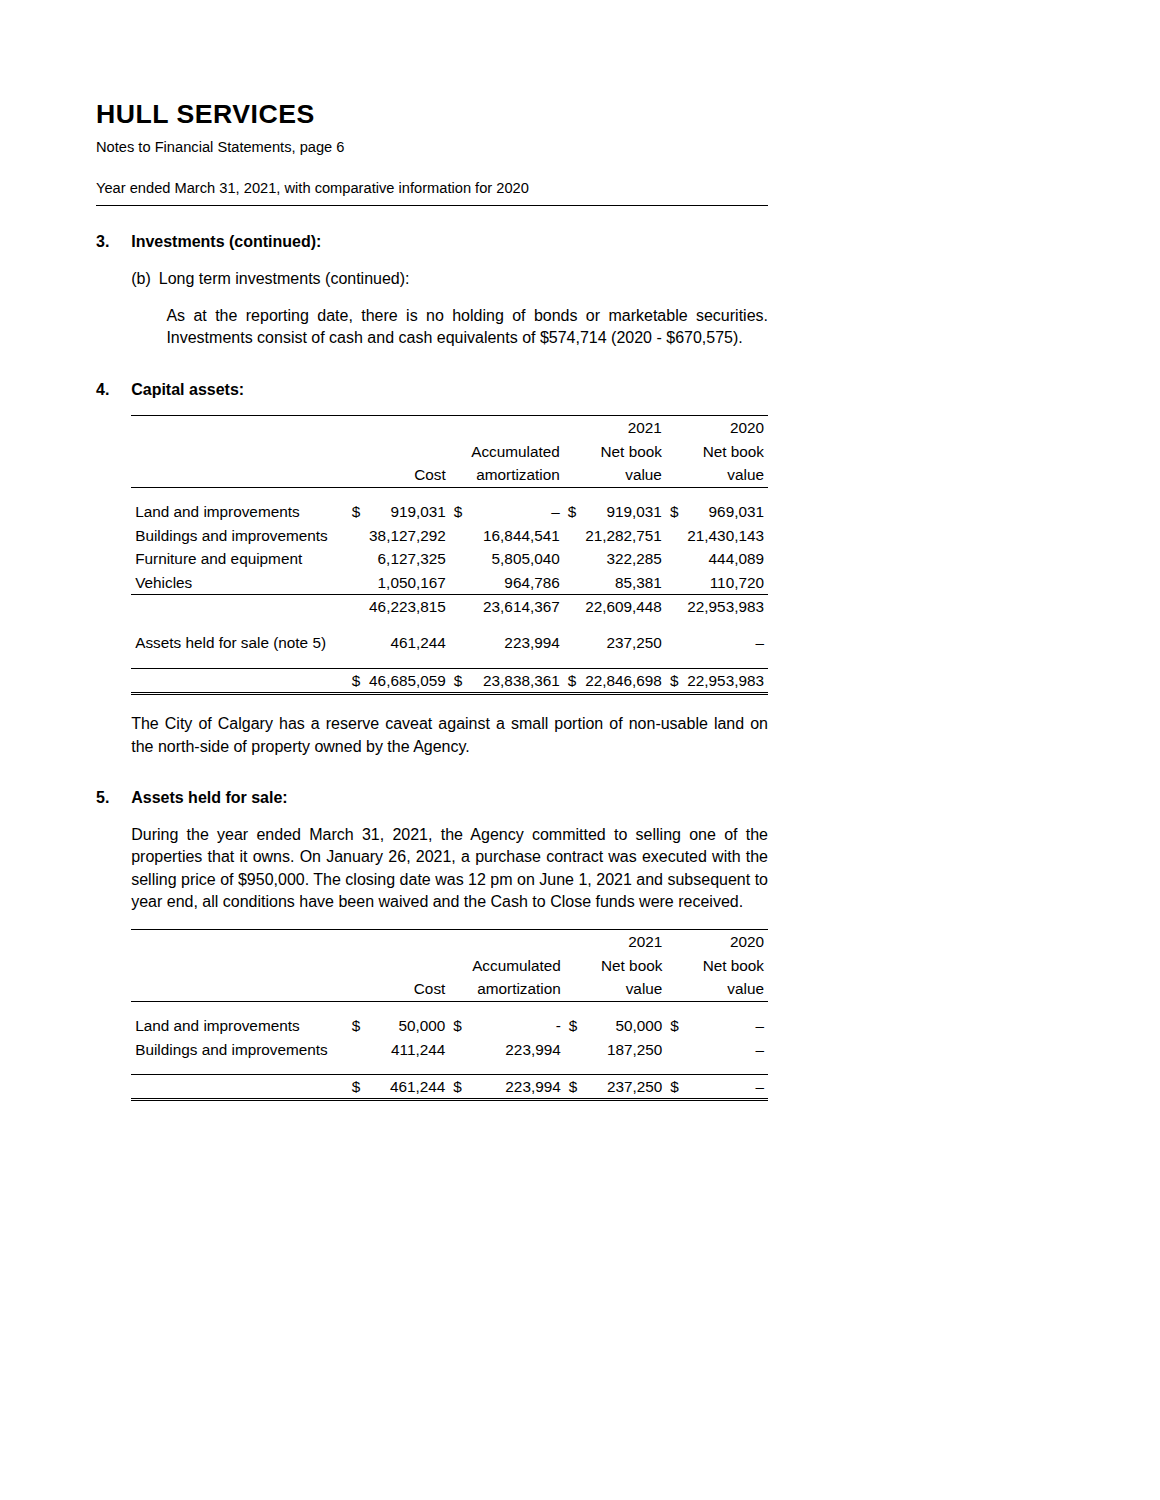HULL SERVICES
Notes to Financial Statements, page 6
Year ended March 31, 2021, with comparative information for 2020
3. Investments (continued):
(b) Long term investments (continued):
As at the reporting date, there is no holding of bonds or marketable securities. Investments consist of cash and cash equivalents of $574,714 (2020 - $670,575).
4. Capital assets:
| | | | | | | 2021 | | 2020 |
| --- | --- | --- | --- | --- | --- | --- | --- | --- |
| | | | | Accumulated | | Net book | | Net book |
| | | Cost | | amortization | | value | | value |
| Land and improvements | $ | 919,031 | $ | – | $ | 919,031 | $ | 969,031 |
| Buildings and improvements | | 38,127,292 | | 16,844,541 | | 21,282,751 | | 21,430,143 |
| Furniture and equipment | | 6,127,325 | | 5,805,040 | | 322,285 | | 444,089 |
| Vehicles | | 1,050,167 | | 964,786 | | 85,381 | | 110,720 |
| | | 46,223,815 | | 23,614,367 | | 22,609,448 | | 22,953,983 |
| Assets held for sale (note 5) | | 461,244 | | 223,994 | | 237,250 | | – |
| | $ | 46,685,059 | $ | 23,838,361 | $ | 22,846,698 | $ | 22,953,983 |
The City of Calgary has a reserve caveat against a small portion of non-usable land on the north-side of property owned by the Agency.
5. Assets held for sale:
During the year ended March 31, 2021, the Agency committed to selling one of the properties that it owns. On January 26, 2021, a purchase contract was executed with the selling price of $950,000. The closing date was 12 pm on June 1, 2021 and subsequent to year end, all conditions have been waived and the Cash to Close funds were received.
| | | | | | | 2021 | | 2020 |
| --- | --- | --- | --- | --- | --- | --- | --- | --- |
| | | | | Accumulated | | Net book | | Net book |
| | | Cost | | amortization | | value | | value |
| Land and improvements | $ | 50,000 | $ | - | $ | 50,000 | $ | – |
| Buildings and improvements | | 411,244 | | 223,994 | | 187,250 | | – |
| | $ | 461,244 | $ | 223,994 | $ | 237,250 | $ | – |